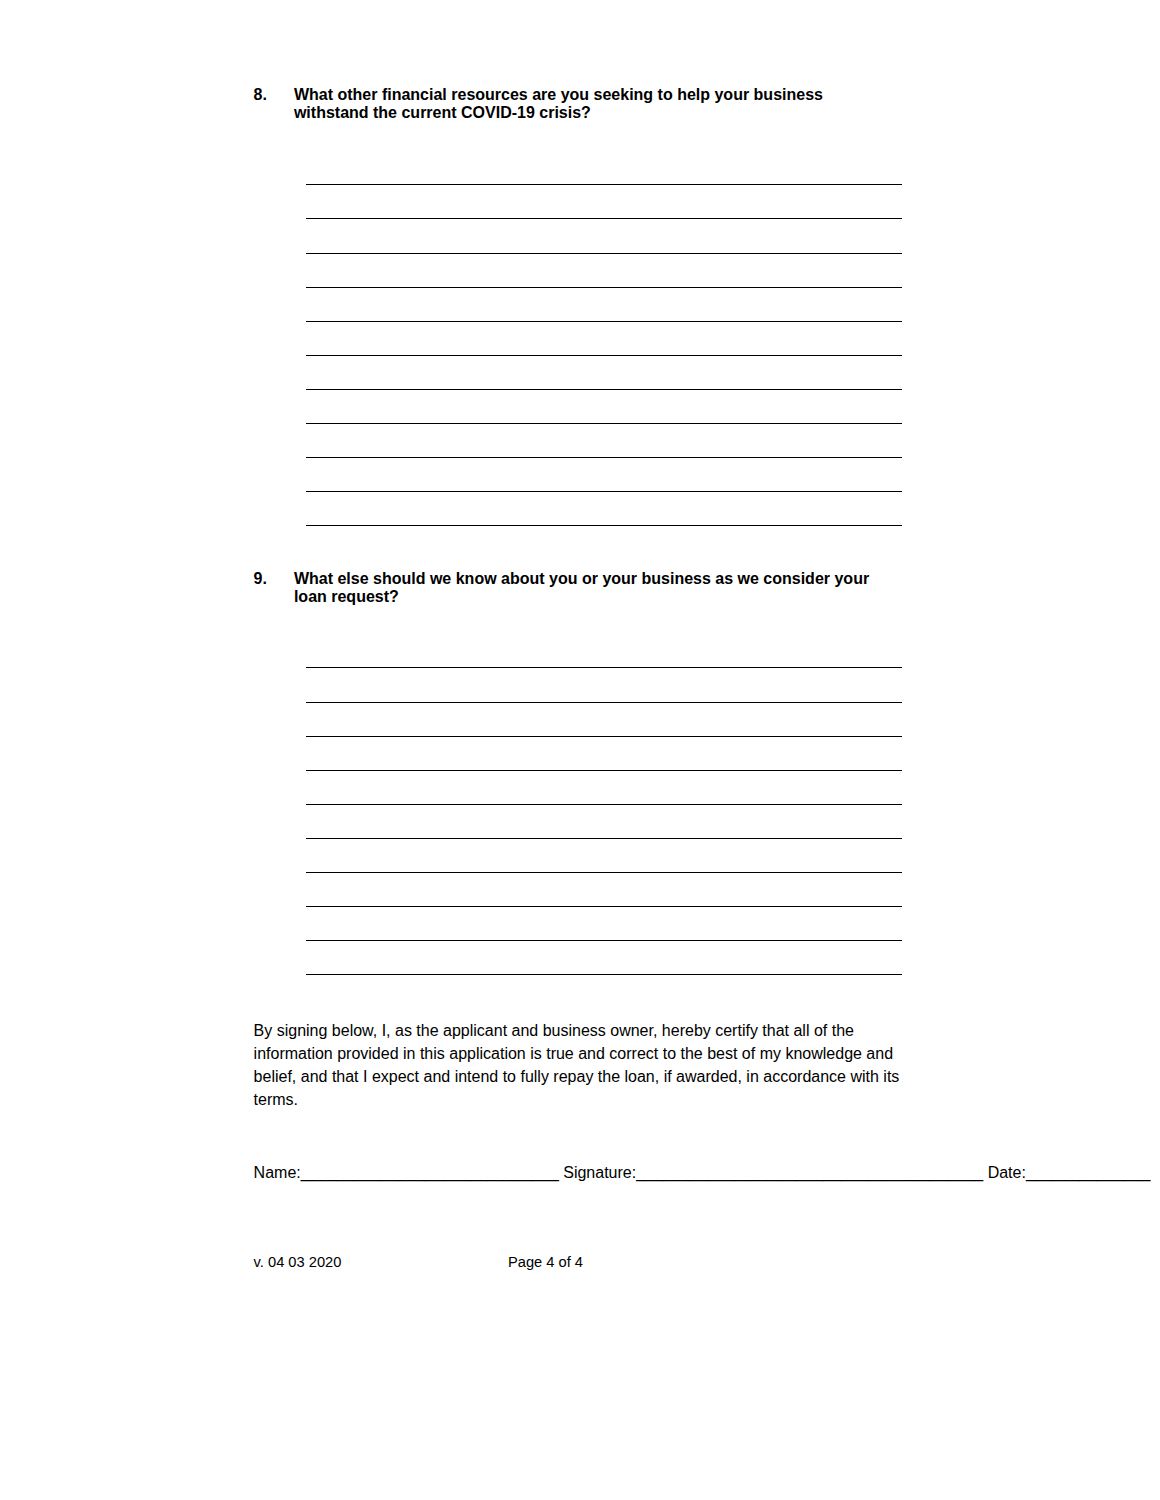8. What other financial resources are you seeking to help your business withstand the current COVID-19 crisis?
9. What else should we know about you or your business as we consider your loan request?
By signing below, I, as the applicant and business owner, hereby certify that all of the information provided in this application is true and correct to the best of my knowledge and belief, and that I expect and intend to fully repay the loan, if awarded, in accordance with its terms.
Name:_____________________________ Signature:_______________________________________ Date:______________
v. 04 03 2020
Page 4 of 4